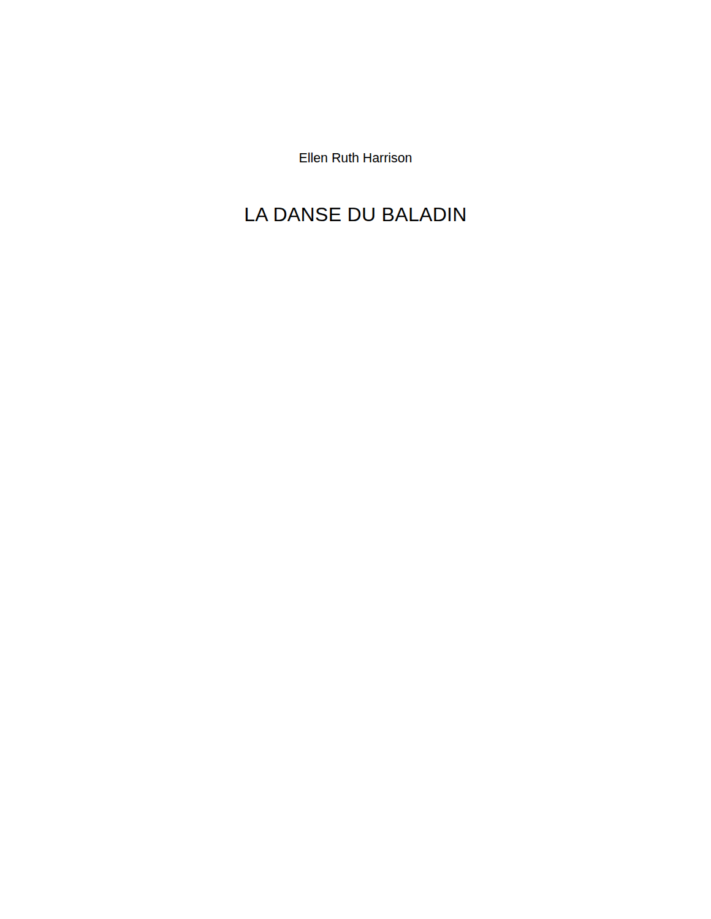Ellen Ruth Harrison
LA DANSE DU BALADIN